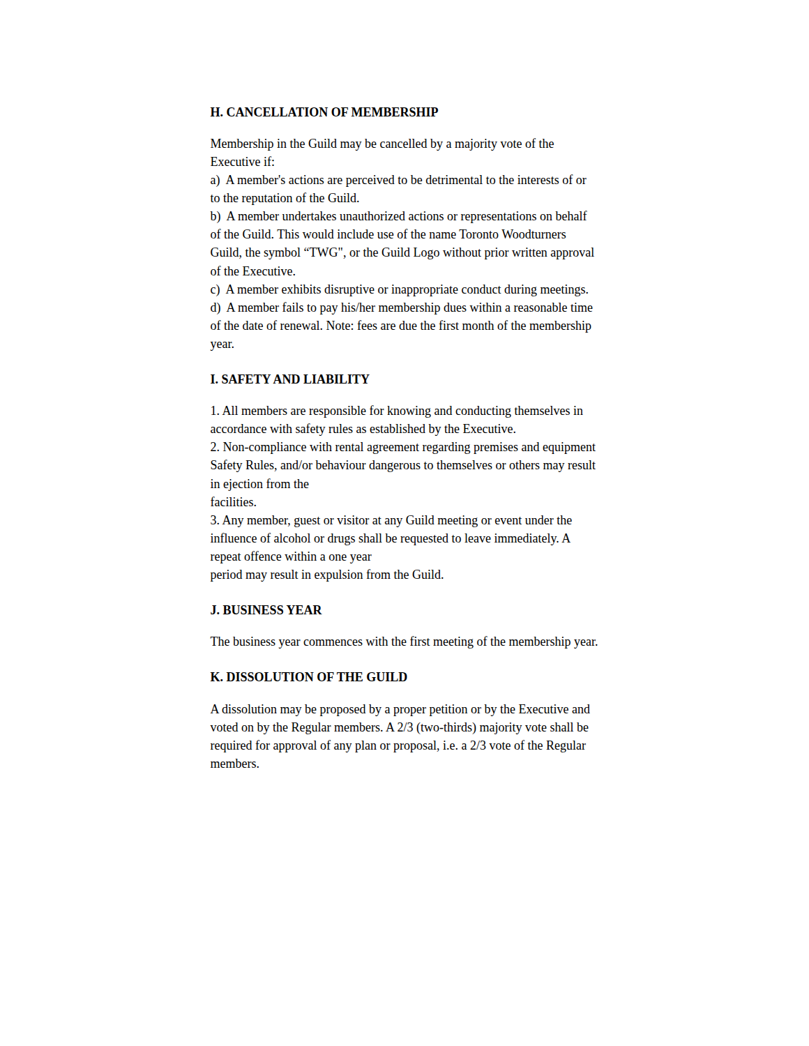H. CANCELLATION OF MEMBERSHIP
Membership in the Guild may be cancelled by a majority vote of the Executive if:
a) A member's actions are perceived to be detrimental to the interests of or to the reputation of the Guild.
b) A member undertakes unauthorized actions or representations on behalf of the Guild. This would include use of the name Toronto Woodturners Guild, the symbol “TWG", or the Guild Logo without prior written approval of the Executive.
c) A member exhibits disruptive or inappropriate conduct during meetings.
d) A member fails to pay his/her membership dues within a reasonable time of the date of renewal. Note: fees are due the first month of the membership year.
I. SAFETY AND LIABILITY
1. All members are responsible for knowing and conducting themselves in accordance with safety rules as established by the Executive.
2. Non-compliance with rental agreement regarding premises and equipment Safety Rules, and/or behaviour dangerous to themselves or others may result in ejection from the
facilities.
3. Any member, guest or visitor at any Guild meeting or event under the influence of alcohol or drugs shall be requested to leave immediately. A repeat offence within a one year
period may result in expulsion from the Guild.
J. BUSINESS YEAR
The business year commences with the first meeting of the membership year.
K. DISSOLUTION OF THE GUILD
A dissolution may be proposed by a proper petition or by the Executive and voted on by the Regular members. A 2/3 (two-thirds) majority vote shall be required for approval of any plan or proposal, i.e. a 2/3 vote of the Regular members.